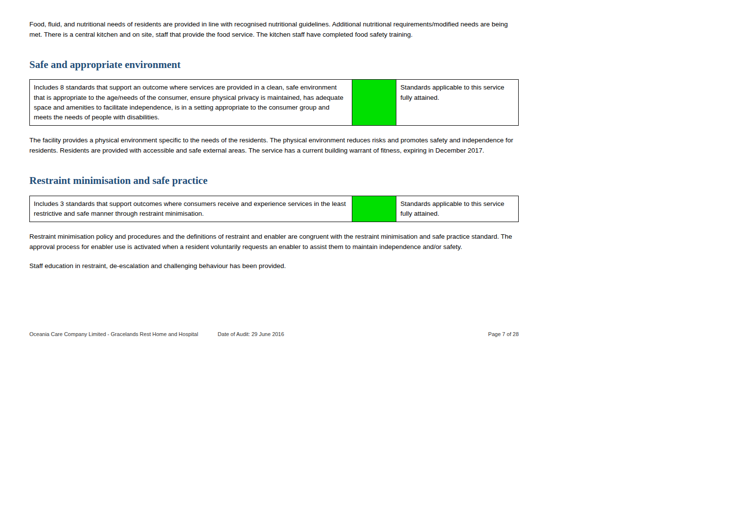Food, fluid, and nutritional needs of residents are provided in line with recognised nutritional guidelines. Additional nutritional requirements/modified needs are being met. There is a central kitchen and on site, staff that provide the food service. The kitchen staff have completed food safety training.
Safe and appropriate environment
| Includes 8 standards that support an outcome where services are provided in a clean, safe environment that is appropriate to the age/needs of the consumer, ensure physical privacy is maintained, has adequate space and amenities to facilitate independence, is in a setting appropriate to the consumer group and meets the needs of people with disabilities. | | Standards applicable to this service fully attained. |
The facility provides a physical environment specific to the needs of the residents. The physical environment reduces risks and promotes safety and independence for residents. Residents are provided with accessible and safe external areas. The service has a current building warrant of fitness, expiring in December 2017.
Restraint minimisation and safe practice
| Includes 3 standards that support outcomes where consumers receive and experience services in the least restrictive and safe manner through restraint minimisation. | | Standards applicable to this service fully attained. |
Restraint minimisation policy and procedures and the definitions of restraint and enabler are congruent with the restraint minimisation and safe practice standard. The approval process for enabler use is activated when a resident voluntarily requests an enabler to assist them to maintain independence and/or safety.
Staff education in restraint, de-escalation and challenging behaviour has been provided.
Oceania Care Company Limited - Gracelands Rest Home and Hospital Date of Audit: 29 June 2016 Page 7 of 28